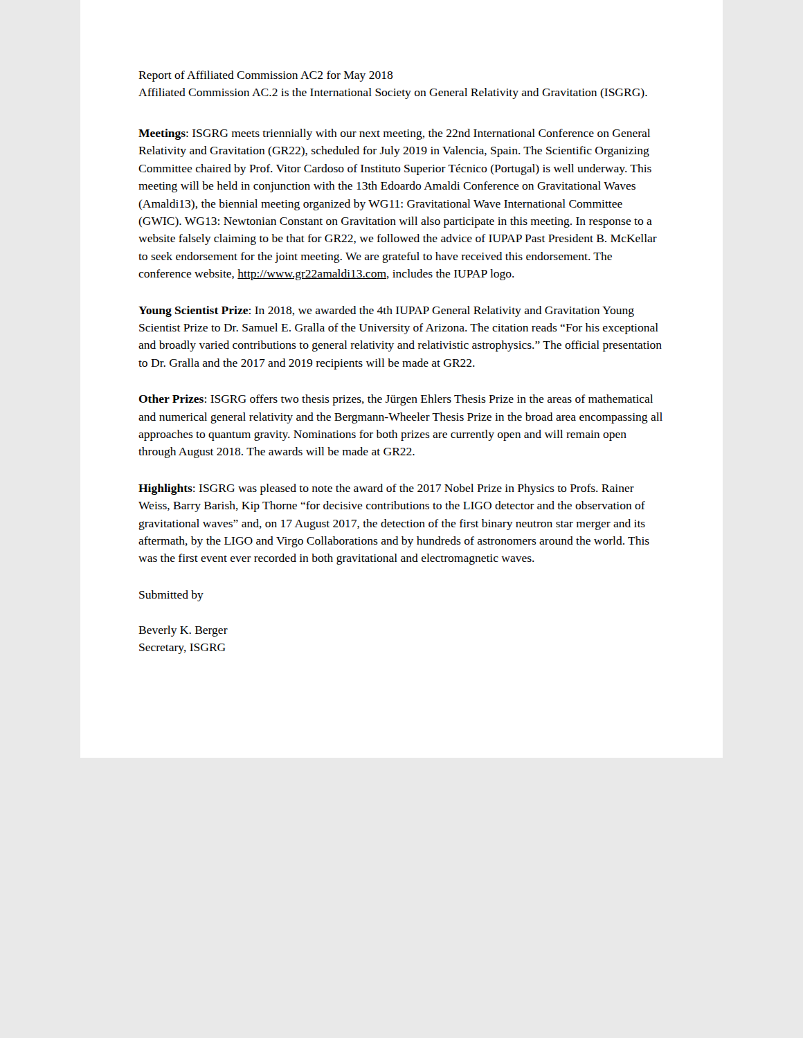Report of Affiliated Commission AC2 for May 2018
Affiliated Commission AC.2 is the International Society on General Relativity and Gravitation (ISGRG).
Meetings: ISGRG meets triennially with our next meeting, the 22nd International Conference on General Relativity and Gravitation (GR22), scheduled for July 2019 in Valencia, Spain. The Scientific Organizing Committee chaired by Prof. Vitor Cardoso of Instituto Superior Técnico (Portugal) is well underway. This meeting will be held in conjunction with the 13th Edoardo Amaldi Conference on Gravitational Waves (Amaldi13), the biennial meeting organized by WG11: Gravitational Wave International Committee (GWIC). WG13: Newtonian Constant on Gravitation will also participate in this meeting. In response to a website falsely claiming to be that for GR22, we followed the advice of IUPAP Past President B. McKellar to seek endorsement for the joint meeting. We are grateful to have received this endorsement. The conference website, http://www.gr22amaldi13.com, includes the IUPAP logo.
Young Scientist Prize: In 2018, we awarded the 4th IUPAP General Relativity and Gravitation Young Scientist Prize to Dr. Samuel E. Gralla of the University of Arizona. The citation reads “For his exceptional and broadly varied contributions to general relativity and relativistic astrophysics.” The official presentation to Dr. Gralla and the 2017 and 2019 recipients will be made at GR22.
Other Prizes: ISGRG offers two thesis prizes, the Jürgen Ehlers Thesis Prize in the areas of mathematical and numerical general relativity and the Bergmann-Wheeler Thesis Prize in the broad area encompassing all approaches to quantum gravity. Nominations for both prizes are currently open and will remain open through August 2018. The awards will be made at GR22.
Highlights: ISGRG was pleased to note the award of the 2017 Nobel Prize in Physics to Profs. Rainer Weiss, Barry Barish, Kip Thorne “for decisive contributions to the LIGO detector and the observation of gravitational waves” and, on 17 August 2017, the detection of the first binary neutron star merger and its aftermath, by the LIGO and Virgo Collaborations and by hundreds of astronomers around the world. This was the first event ever recorded in both gravitational and electromagnetic waves.
Submitted by
Beverly K. Berger
Secretary, ISGRG